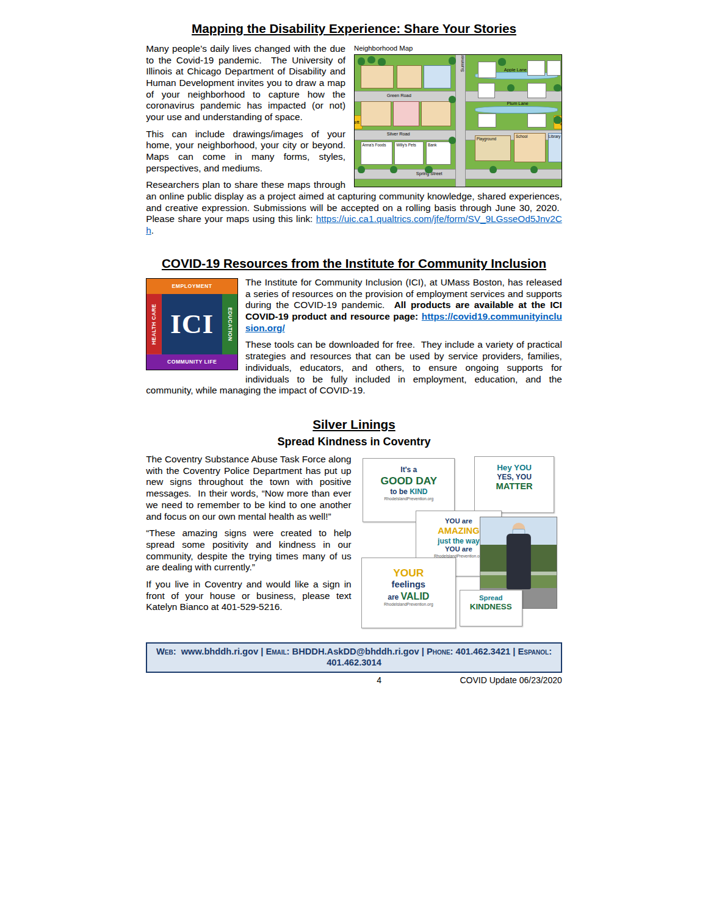Mapping the Disability Experience: Share Your Stories
Neighborhood Map
Left Right
Green Road Silver Road Spring Street Summer Street Apple Lane Plum Lane
Anna's Foods
Willy's Pets
Bank
Playground
School
Library
Many people’s daily lives changed with the due to the Covid-19 pandemic. The University of Illinois at Chicago Department of Disability and Human Development invites you to draw a map of your neighborhood to capture how the coronavirus pandemic has impacted (or not) your use and understanding of space.
This can include drawings/images of your home, your neighborhood, your city or beyond. Maps can come in many forms, styles, perspectives, and mediums.
Researchers plan to share these maps through an online public display as a project aimed at capturing community knowledge, shared experiences, and creative expression. Submissions will be accepted on a rolling basis through June 30, 2020. Please share your maps using this link: https://uic.ca1.qualtrics.com/jfe/form/SV_9LGsseOd5Jnv2Ch.
COVID-19 Resources from the Institute for Community Inclusion
EMPLOYMENT
HEALTH CARE
EDUCATION
ICI
COMMUNITY LIFE
The Institute for Community Inclusion (ICI), at UMass Boston, has released a series of resources on the provision of employment services and supports during the COVID-19 pandemic. All products are available at the ICI COVID-19 product and resource page: https://covid19.communityinclusion.org/
These tools can be downloaded for free. They include a variety of practical strategies and resources that can be used by service providers, families, individuals, educators, and others, to ensure ongoing supports for individuals to be fully included in employment, education, and the community, while managing the impact of COVID-19.
Silver Linings
Spread Kindness in Coventry
It's a GOOD DAY to be KIND RhodeIslandPrevention.org
Hey YOU YES, YOU MATTER
YOU are AMAZING just the way YOU are RhodeIslandPrevention.org
YOUR feelings are VALID RhodeIslandPrevention.org
Spread KINDNESS
The Coventry Substance Abuse Task Force along with the Coventry Police Department has put up new signs throughout the town with positive messages. In their words, “Now more than ever we need to remember to be kind to one another and focus on our own mental health as well!”
“These amazing signs were created to help spread some positivity and kindness in our community, despite the trying times many of us are dealing with currently.”
If you live in Coventry and would like a sign in front of your house or business, please text Katelyn Bianco at 401-529-5216.
Web: www.bhddh.ri.gov | Email: BHDDH.AskDD@bhddh.ri.gov | Phone: 401.462.3421 | Espanol: 401.462.3014
4 COVID Update 06/23/2020